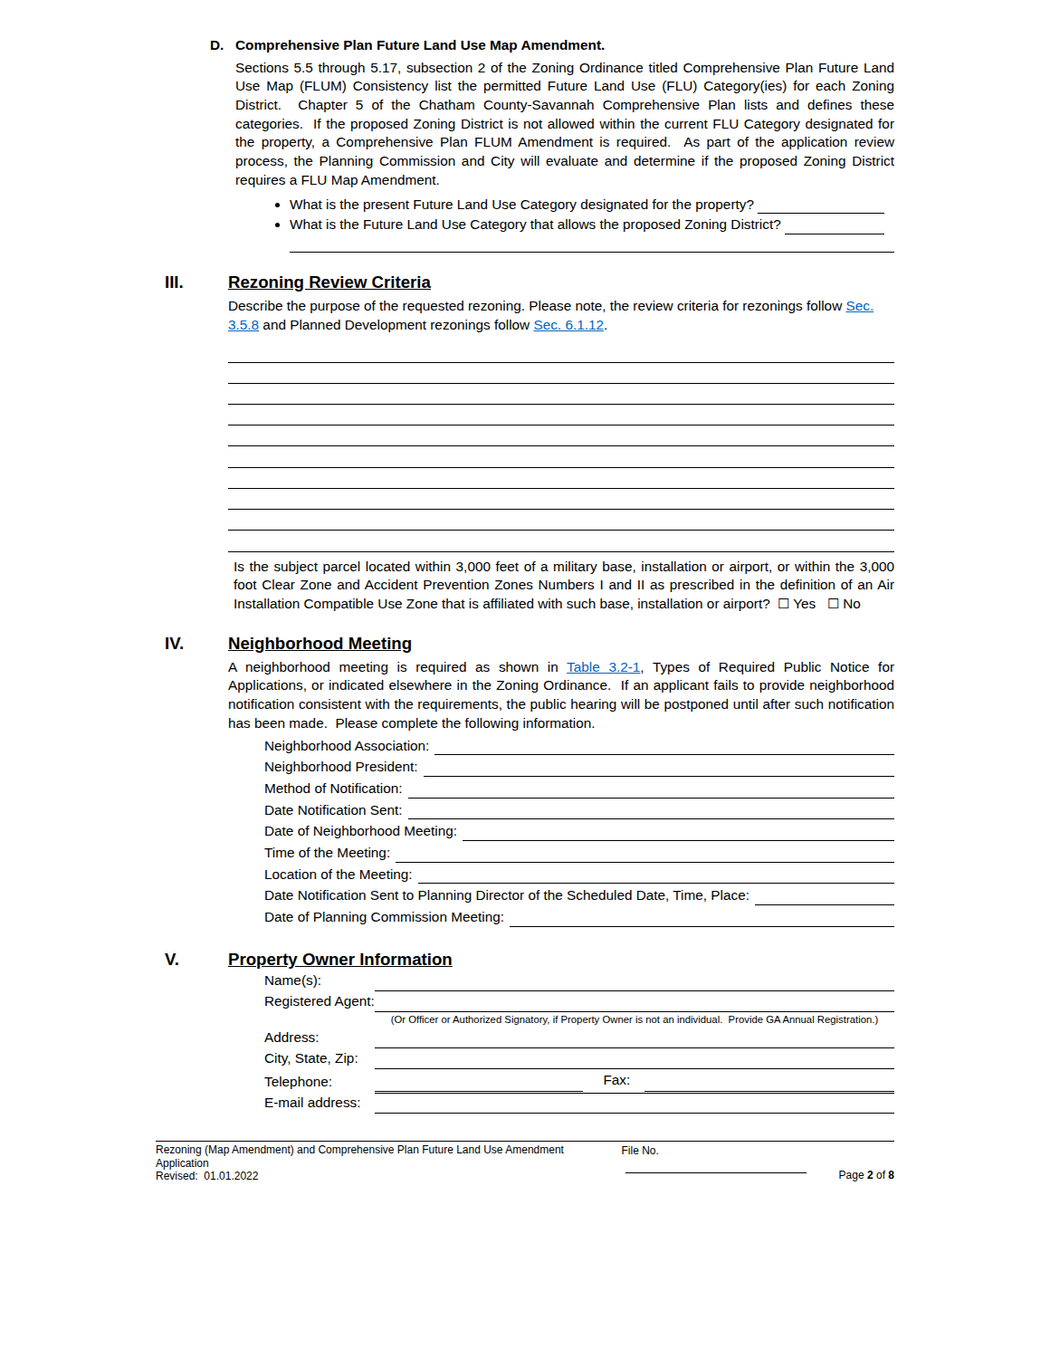D. Comprehensive Plan Future Land Use Map Amendment.
Sections 5.5 through 5.17, subsection 2 of the Zoning Ordinance titled Comprehensive Plan Future Land Use Map (FLUM) Consistency list the permitted Future Land Use (FLU) Category(ies) for each Zoning District. Chapter 5 of the Chatham County-Savannah Comprehensive Plan lists and defines these categories. If the proposed Zoning District is not allowed within the current FLU Category designated for the property, a Comprehensive Plan FLUM Amendment is required. As part of the application review process, the Planning Commission and City will evaluate and determine if the proposed Zoning District requires a FLU Map Amendment.
What is the present Future Land Use Category designated for the property?
What is the Future Land Use Category that allows the proposed Zoning District?
III.
Rezoning Review Criteria
Describe the purpose of the requested rezoning. Please note, the review criteria for rezonings follow Sec. 3.5.8 and Planned Development rezonings follow Sec. 6.1.12.
Is the subject parcel located within 3,000 feet of a military base, installation or airport, or within the 3,000 foot Clear Zone and Accident Prevention Zones Numbers I and II as prescribed in the definition of an Air Installation Compatible Use Zone that is affiliated with such base, installation or airport? ☐ Yes ☐ No
IV.
Neighborhood Meeting
A neighborhood meeting is required as shown in Table 3.2-1, Types of Required Public Notice for Applications, or indicated elsewhere in the Zoning Ordinance. If an applicant fails to provide neighborhood notification consistent with the requirements, the public hearing will be postponed until after such notification has been made. Please complete the following information.
Neighborhood Association:
Neighborhood President:
Method of Notification:
Date Notification Sent:
Date of Neighborhood Meeting:
Time of the Meeting:
Location of the Meeting:
Date Notification Sent to Planning Director of the Scheduled Date, Time, Place:
Date of Planning Commission Meeting:
V.
Property Owner Information
| Name(s): | |
| Registered Agent: | |
| | (Or Officer or Authorized Signatory, if Property Owner is not an individual. Provide GA Annual Registration.) |
| Address: | |
| City, State, Zip: | |
| Telephone: | / / / Fax: / / |
| E-mail address: | |
Rezoning (Map Amendment) and Comprehensive Plan Future Land Use Amendment Application
Revised: 01.01.2022
File No.
Page 2 of 8